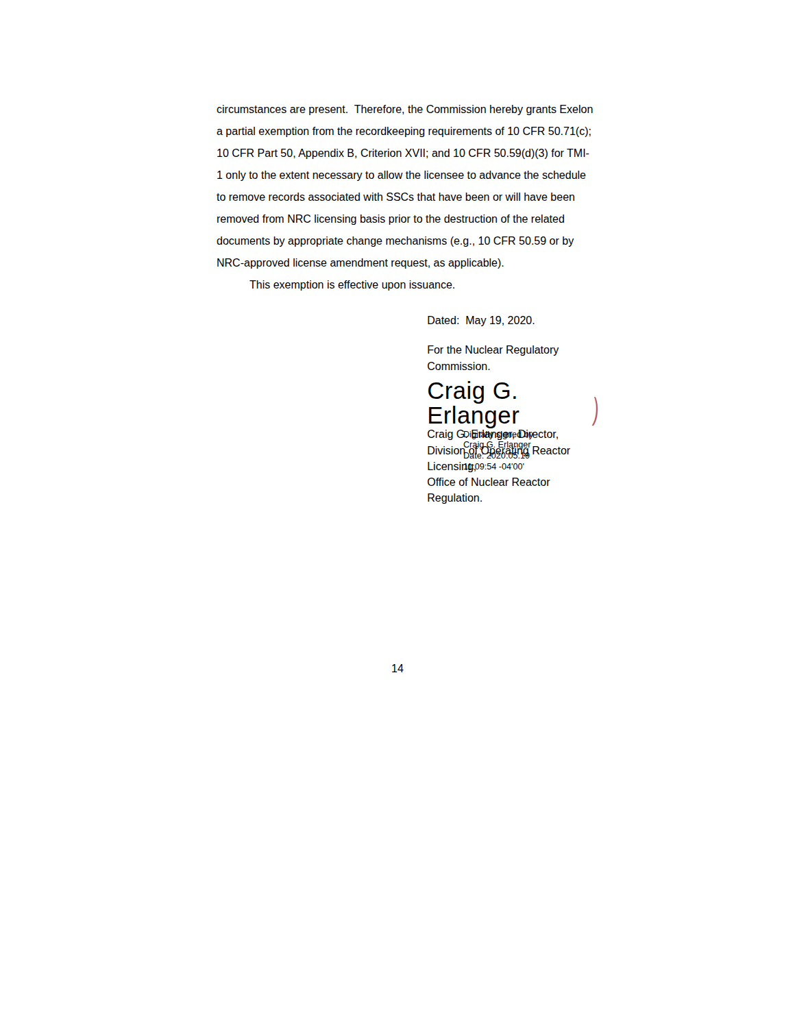circumstances are present. Therefore, the Commission hereby grants Exelon a partial exemption from the recordkeeping requirements of 10 CFR 50.71(c); 10 CFR Part 50, Appendix B, Criterion XVII; and 10 CFR 50.59(d)(3) for TMI-1 only to the extent necessary to allow the licensee to advance the schedule to remove records associated with SSCs that have been or will have been removed from NRC licensing basis prior to the destruction of the related documents by appropriate change mechanisms (e.g., 10 CFR 50.59 or by NRC-approved license amendment request, as applicable).
This exemption is effective upon issuance.
Dated: May 19, 2020.
For the Nuclear Regulatory Commission.
Craig G.
Erlanger ) Digitally signed by
Craig G. Erlanger
Date: 2020.05.19
11:09:54 -04'00'
Craig G. Erlanger, Director,
Division of Operating Reactor Licensing,
Office of Nuclear Reactor Regulation.
14